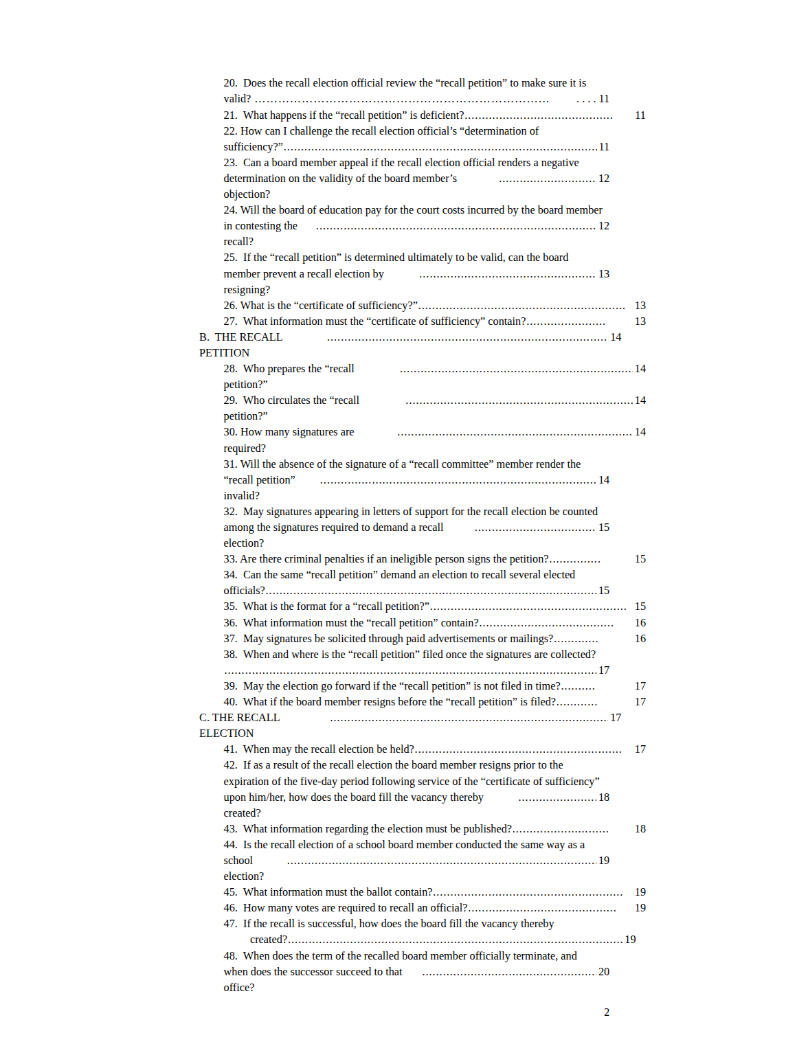20. Does the recall election official review the “recall petition” to make sure it is valid? ………………………………………………………………… . . . . 11
21. What happens if the “recall petition” is deficient? ........................................... 11
22. How can I challenge the recall election official’s “determination of sufficiency?” ......................................................................................................... 11
23. Can a board member appeal if the recall election official renders a negative determination on the validity of the board member’s objection? ............................. 12
24. Will the board of education pay for the court costs incurred by the board member in contesting the recall? .............................................................................................. 12
25. If the “recall petition” is determined ultimately to be valid, can the board member prevent a recall election by resigning? ....................................................... 13
26. What is the “certificate of sufficiency?” ............................................................ 13
27. What information must the “certificate of sufficiency” contain? ....................... 13
B. THE RECALL PETITION ....................................................................................... 14
28. Who prepares the “recall petition?” .................................................................... 14
29. Who circulates the “recall petition?” .................................................................. 14
30. How many signatures are required? ..................................................................... 14
31. Will the absence of the signature of a “recall committee” member render the “recall petition” invalid? ............................................................................................ 14
32. May signatures appearing in letters of support for the recall election be counted among the signatures required to demand a recall election? ..................................... 15
33. Are there criminal penalties if an ineligible person signs the petition? ............... 15
34. Can the same “recall petition” demand an election to recall several elected officials? ..................................................................................................................... 15
35. What is the format for a “recall petition?” ......................................................... 15
36. What information must the “recall petition” contain? ....................................... 16
37. May signatures be solicited through paid advertisements or mailings? ............. 16
38. When and where is the “recall petition” filed once the signatures are collected? ......................................................................................................................... 17
39. May the election go forward if the “recall petition” is not filed in time? .......... 17
40. What if the board member resigns before the “recall petition” is filed? ............ 17
C. THE RECALL ELECTION ..................................................................................... 17
41. When may the recall election be held? ............................................................ 17
42. If as a result of the recall election the board member resigns prior to the expiration of the five-day period following service of the “certificate of sufficiency” upon him/her, how does the board fill the vacancy thereby created? ....................... 18
43. What information regarding the election must be published? ............................ 18
44. Is the recall election of a school board member conducted the same way as a school election? ....................................................................................................... 19
45. What information must the ballot contain? ....................................................... 19
46. How many votes are required to recall an official? ........................................... 19
47. If the recall is successful, how does the board fill the vacancy thereby created? ......................................................................................................... 19
48. When does the term of the recalled board member officially terminate, and when does the successor succeed to that office? ...................................................... 20
2